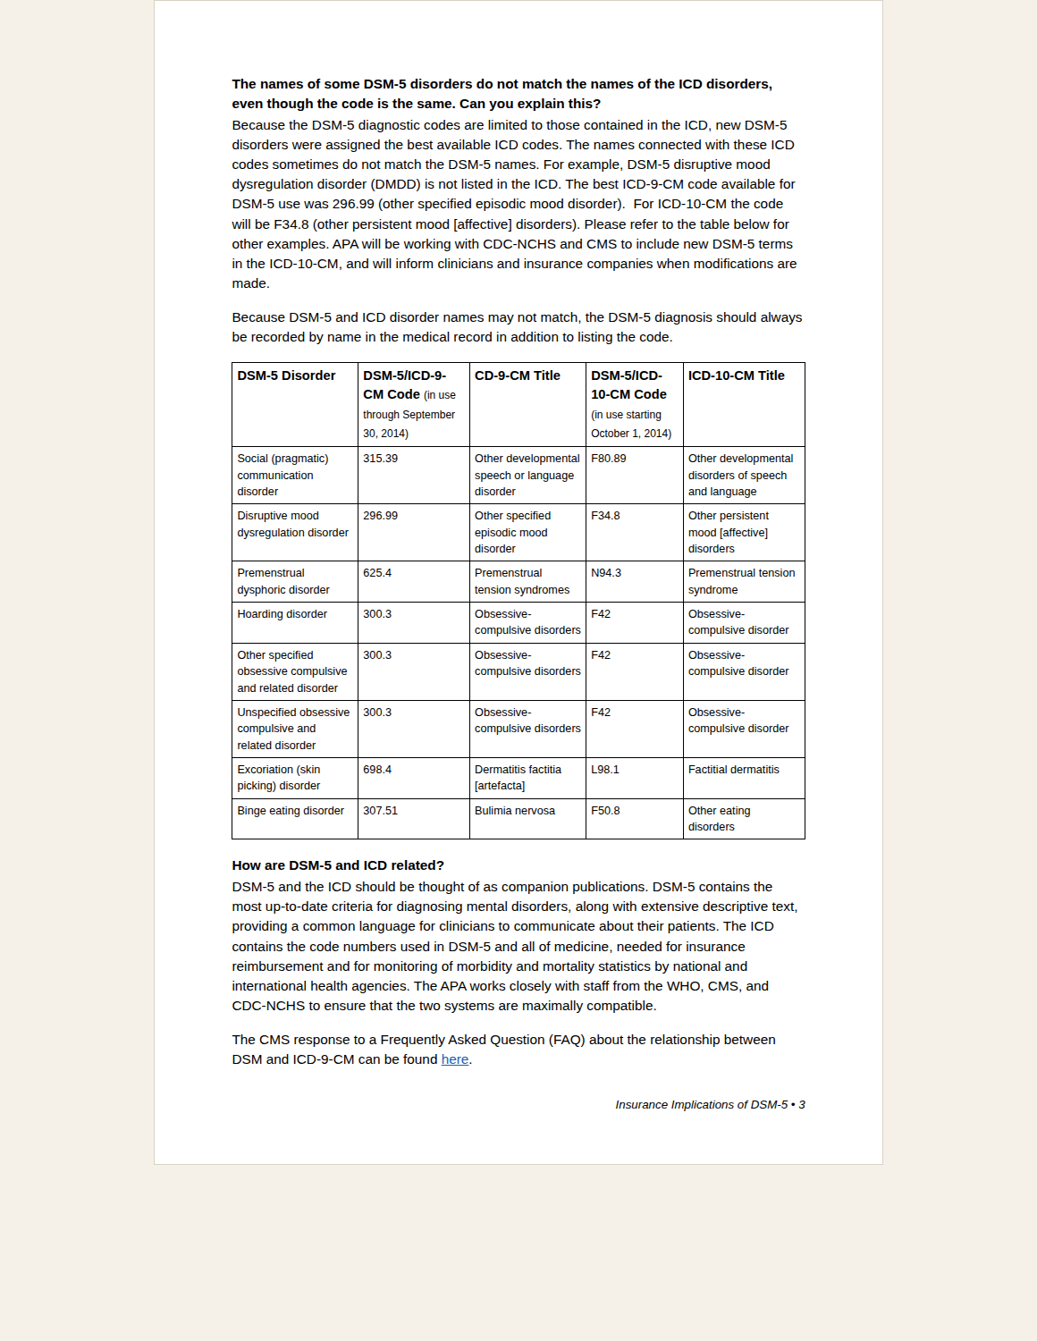The names of some DSM-5 disorders do not match the names of the ICD disorders, even though the code is the same. Can you explain this?
Because the DSM-5 diagnostic codes are limited to those contained in the ICD, new DSM-5 disorders were assigned the best available ICD codes. The names connected with these ICD codes sometimes do not match the DSM-5 names. For example, DSM-5 disruptive mood dysregulation disorder (DMDD) is not listed in the ICD. The best ICD-9-CM code available for DSM-5 use was 296.99 (other specified episodic mood disorder). For ICD-10-CM the code will be F34.8 (other persistent mood [affective] disorders). Please refer to the table below for other examples. APA will be working with CDC-NCHS and CMS to include new DSM-5 terms in the ICD-10-CM, and will inform clinicians and insurance companies when modifications are made.
Because DSM-5 and ICD disorder names may not match, the DSM-5 diagnosis should always be recorded by name in the medical record in addition to listing the code.
| DSM-5 Disorder | DSM-5/ICD-9-CM Code (in use through September 30, 2014) | CD-9-CM Title | DSM-5/ICD-10-CM Code (in use starting October 1, 2014) | ICD-10-CM Title |
| --- | --- | --- | --- | --- |
| Social (pragmatic) communication disorder | 315.39 | Other developmental speech or language disorder | F80.89 | Other developmental disorders of speech and language |
| Disruptive mood dysregulation disorder | 296.99 | Other specified episodic mood disorder | F34.8 | Other persistent mood [affective] disorders |
| Premenstrual dysphoric disorder | 625.4 | Premenstrual tension syndromes | N94.3 | Premenstrual tension syndrome |
| Hoarding disorder | 300.3 | Obsessive-compulsive disorders | F42 | Obsessive- compulsive disorder |
| Other specified obsessive compulsive and related disorder | 300.3 | Obsessive-compulsive disorders | F42 | Obsessive- compulsive disorder |
| Unspecified obsessive compulsive and related disorder | 300.3 | Obsessive-compulsive disorders | F42 | Obsessive- compulsive disorder |
| Excoriation (skin picking) disorder | 698.4 | Dermatitis factitia [artefacta] | L98.1 | Factitial dermatitis |
| Binge eating disorder | 307.51 | Bulimia nervosa | F50.8 | Other eating disorders |
How are DSM-5 and ICD related?
DSM-5 and the ICD should be thought of as companion publications. DSM-5 contains the most up-to-date criteria for diagnosing mental disorders, along with extensive descriptive text, providing a common language for clinicians to communicate about their patients. The ICD contains the code numbers used in DSM-5 and all of medicine, needed for insurance reimbursement and for monitoring of morbidity and mortality statistics by national and international health agencies. The APA works closely with staff from the WHO, CMS, and CDC-NCHS to ensure that the two systems are maximally compatible.
The CMS response to a Frequently Asked Question (FAQ) about the relationship between DSM and ICD-9-CM can be found here.
Insurance Implications of DSM-5 • 3